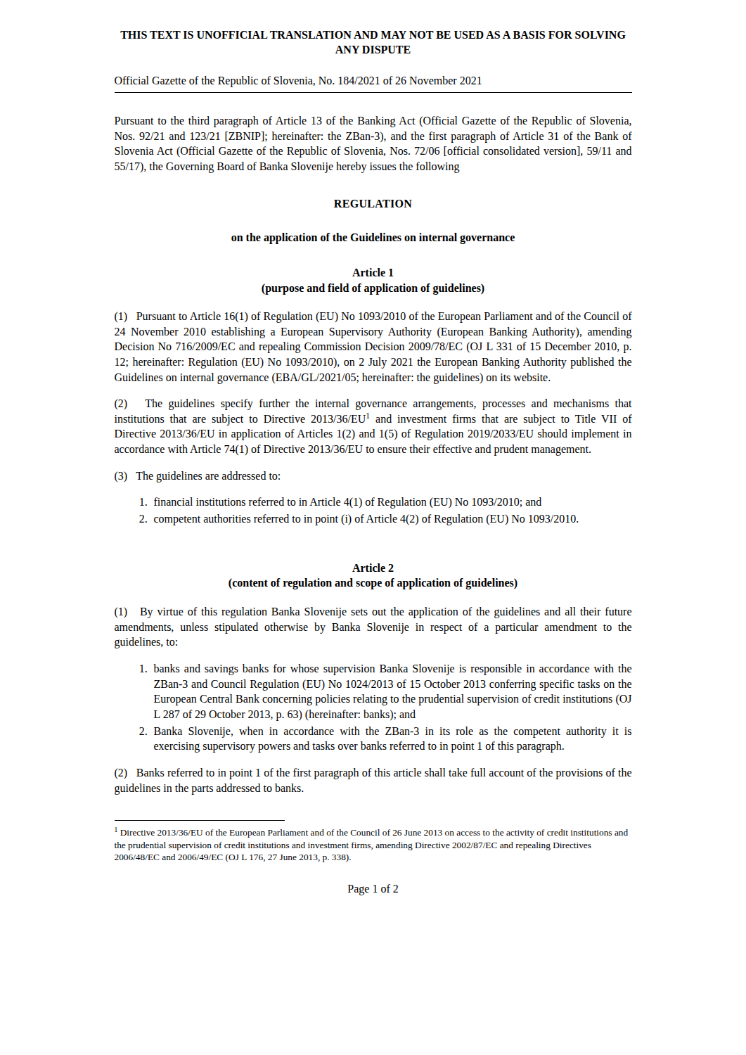THIS TEXT IS UNOFFICIAL TRANSLATION AND MAY NOT BE USED AS A BASIS FOR SOLVING ANY DISPUTE
Official Gazette of the Republic of Slovenia, No. 184/2021 of 26 November 2021
Pursuant to the third paragraph of Article 13 of the Banking Act (Official Gazette of the Republic of Slovenia, Nos. 92/21 and 123/21 [ZBNIP]; hereinafter: the ZBan-3), and the first paragraph of Article 31 of the Bank of Slovenia Act (Official Gazette of the Republic of Slovenia, Nos. 72/06 [official consolidated version], 59/11 and 55/17), the Governing Board of Banka Slovenije hereby issues the following
REGULATION
on the application of the Guidelines on internal governance
Article 1
(purpose and field of application of guidelines)
(1) Pursuant to Article 16(1) of Regulation (EU) No 1093/2010 of the European Parliament and of the Council of 24 November 2010 establishing a European Supervisory Authority (European Banking Authority), amending Decision No 716/2009/EC and repealing Commission Decision 2009/78/EC (OJ L 331 of 15 December 2010, p. 12; hereinafter: Regulation (EU) No 1093/2010), on 2 July 2021 the European Banking Authority published the Guidelines on internal governance (EBA/GL/2021/05; hereinafter: the guidelines) on its website.
(2) The guidelines specify further the internal governance arrangements, processes and mechanisms that institutions that are subject to Directive 2013/36/EU1 and investment firms that are subject to Title VII of Directive 2013/36/EU in application of Articles 1(2) and 1(5) of Regulation 2019/2033/EU should implement in accordance with Article 74(1) of Directive 2013/36/EU to ensure their effective and prudent management.
(3) The guidelines are addressed to:
financial institutions referred to in Article 4(1) of Regulation (EU) No 1093/2010; and
competent authorities referred to in point (i) of Article 4(2) of Regulation (EU) No 1093/2010.
Article 2
(content of regulation and scope of application of guidelines)
(1) By virtue of this regulation Banka Slovenije sets out the application of the guidelines and all their future amendments, unless stipulated otherwise by Banka Slovenije in respect of a particular amendment to the guidelines, to:
banks and savings banks for whose supervision Banka Slovenije is responsible in accordance with the ZBan-3 and Council Regulation (EU) No 1024/2013 of 15 October 2013 conferring specific tasks on the European Central Bank concerning policies relating to the prudential supervision of credit institutions (OJ L 287 of 29 October 2013, p. 63) (hereinafter: banks); and
Banka Slovenije, when in accordance with the ZBan-3 in its role as the competent authority it is exercising supervisory powers and tasks over banks referred to in point 1 of this paragraph.
(2) Banks referred to in point 1 of the first paragraph of this article shall take full account of the provisions of the guidelines in the parts addressed to banks.
1 Directive 2013/36/EU of the European Parliament and of the Council of 26 June 2013 on access to the activity of credit institutions and the prudential supervision of credit institutions and investment firms, amending Directive 2002/87/EC and repealing Directives 2006/48/EC and 2006/49/EC (OJ L 176, 27 June 2013, p. 338).
Page 1 of 2